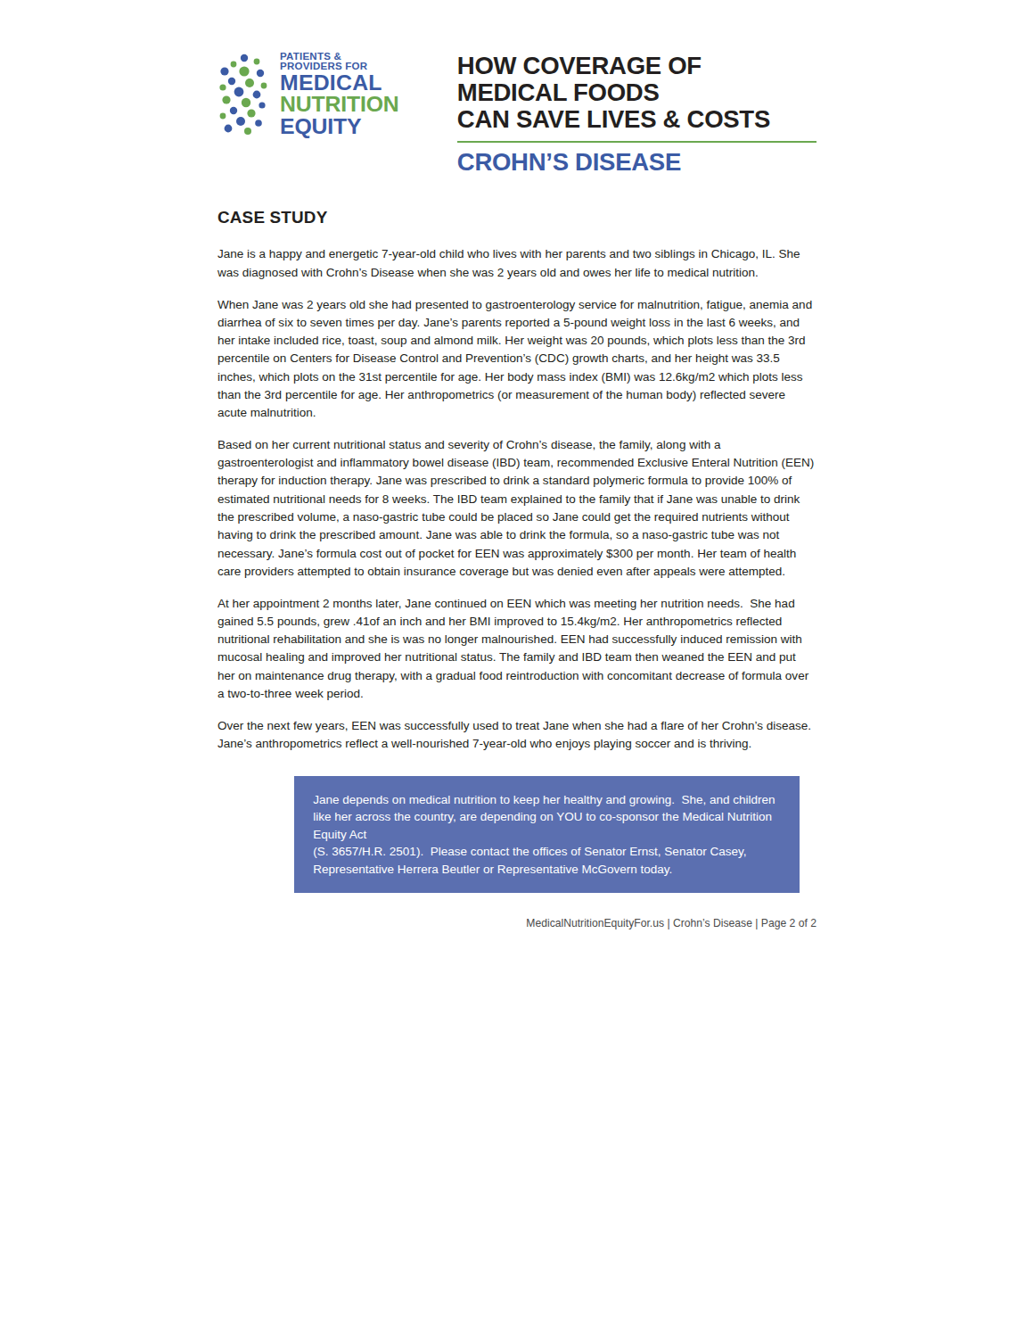PATIENTS &
PROVIDERS FOR
MEDICAL
NUTRITION
EQUITY
HOW COVERAGE OF MEDICAL FOODS
CAN SAVE LIVES & COSTS
CROHN’S DISEASE
CASE STUDY
Jane is a happy and energetic 7-year-old child who lives with her parents and two siblings in Chicago, IL. She was diagnosed with Crohn’s Disease when she was 2 years old and owes her life to medical nutrition.
When Jane was 2 years old she had presented to gastroenterology service for malnutrition, fatigue, anemia and diarrhea of six to seven times per day. Jane’s parents reported a 5-pound weight loss in the last 6 weeks, and her intake included rice, toast, soup and almond milk. Her weight was 20 pounds, which plots less than the 3rd percentile on Centers for Disease Control and Prevention’s (CDC) growth charts, and her height was 33.5 inches, which plots on the 31st percentile for age. Her body mass index (BMI) was 12.6kg/m2 which plots less than the 3rd percentile for age. Her anthropometrics (or measurement of the human body) reflected severe acute malnutrition.
Based on her current nutritional status and severity of Crohn’s disease, the family, along with a gastroenterologist and inflammatory bowel disease (IBD) team, recommended Exclusive Enteral Nutrition (EEN) therapy for induction therapy. Jane was prescribed to drink a standard polymeric formula to provide 100% of estimated nutritional needs for 8 weeks. The IBD team explained to the family that if Jane was unable to drink the prescribed volume, a naso-gastric tube could be placed so Jane could get the required nutrients without having to drink the prescribed amount. Jane was able to drink the formula, so a naso-gastric tube was not necessary. Jane’s formula cost out of pocket for EEN was approximately $300 per month. Her team of health care providers attempted to obtain insurance coverage but was denied even after appeals were attempted.
At her appointment 2 months later, Jane continued on EEN which was meeting her nutrition needs. She had gained 5.5 pounds, grew .41of an inch and her BMI improved to 15.4kg/m2. Her anthropometrics reflected nutritional rehabilitation and she is was no longer malnourished. EEN had successfully induced remission with mucosal healing and improved her nutritional status. The family and IBD team then weaned the EEN and put her on maintenance drug therapy, with a gradual food reintroduction with concomitant decrease of formula over a two-to-three week period.
Over the next few years, EEN was successfully used to treat Jane when she had a flare of her Crohn’s disease. Jane’s anthropometrics reflect a well-nourished 7-year-old who enjoys playing soccer and is thriving.
Jane depends on medical nutrition to keep her healthy and growing. She, and children like her across the country, are depending on YOU to co-sponsor the Medical Nutrition Equity Act
(S. 3657/H.R. 2501). Please contact the offices of Senator Ernst, Senator Casey, Representative Herrera Beutler or Representative McGovern today.
MedicalNutritionEquityFor.us | Crohn’s Disease | Page 2 of 2